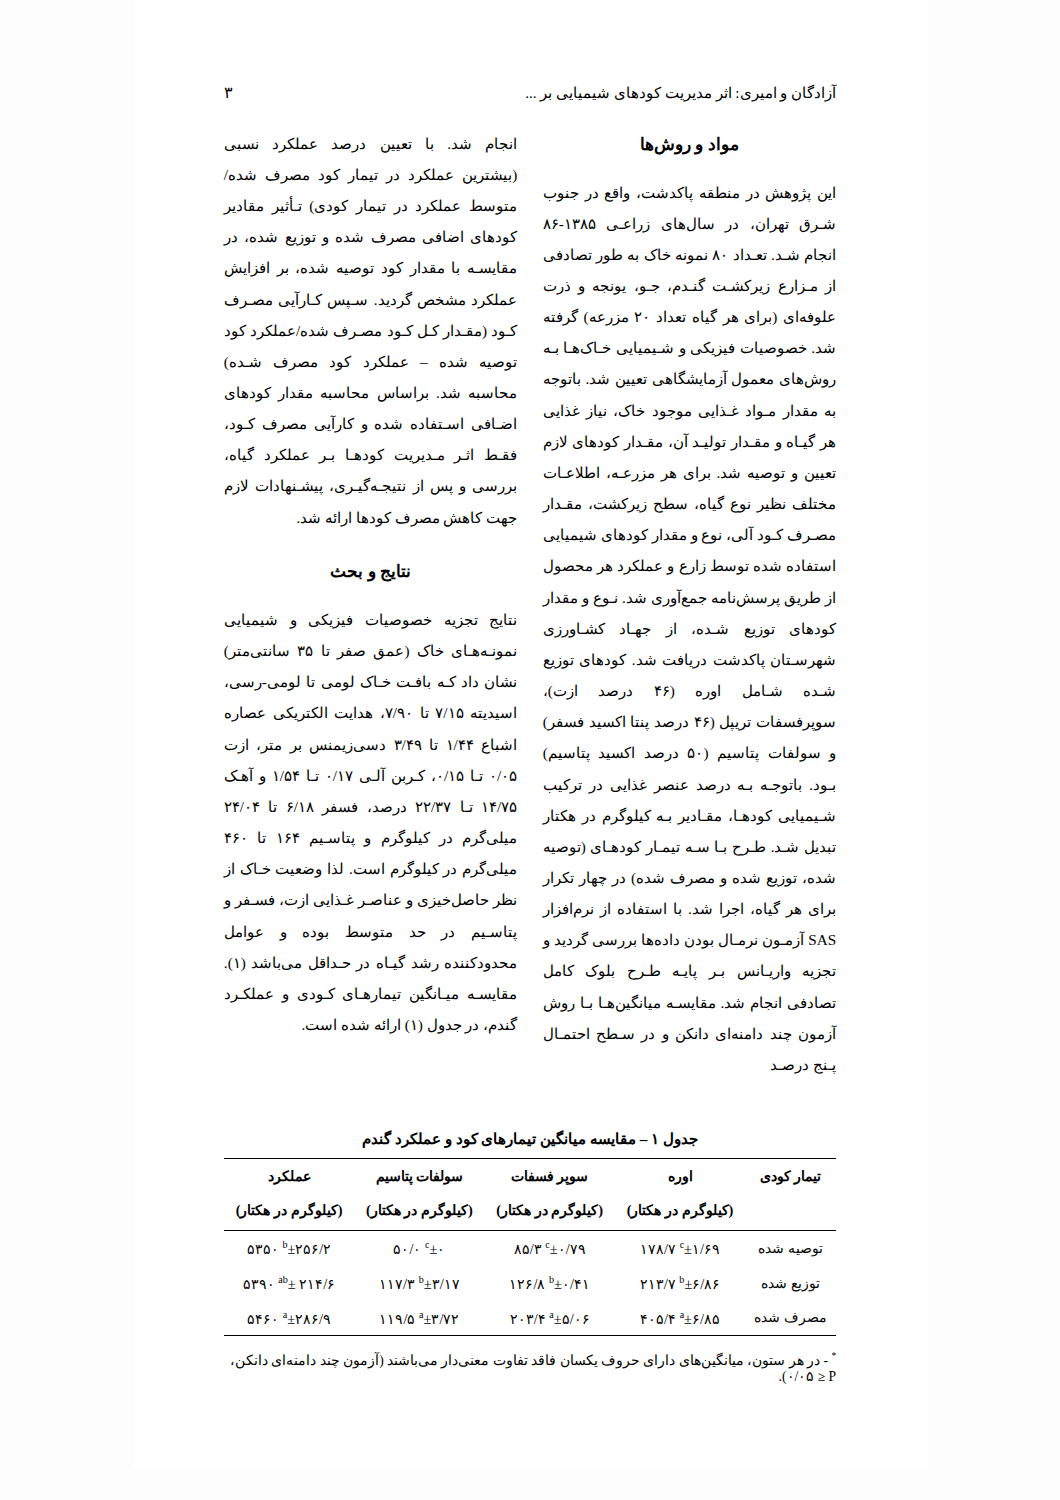آزادگان و امیری: اثر مدیریت کودهای شیمیایی بر ...
۳
مواد و روش‌ها
این پژوهش در منطقه پاکدشت، واقع در جنوب شـرق تهران، در سال‌های زراعـی ۱۳۸۵-۸۶ انجام شـد. تعـداد ۸۰ نمونه خاک به طور تصادفی از مـزارع زیرکشـت گنـدم، جـو، یونجه و ذرت علوفه‌ای (برای هر گیاه تعداد ۲۰ مزرعه) گرفته شد. خصوصیات فیزیکی و شـیمیایی خـاک‌هـا بـه روش‌های معمول آزمایشگاهی تعیین شد. باتوجه به مقدار مـواد غـذایی موجود خاک، نیاز غذایی هر گیـاه و مقـدار تولیـد آن، مقـدار کودهای لازم تعیین و توصیه شد. برای هر مزرعـه، اطلاعـات مختلف نظیر نوع گیاه، سطح زیرکشت، مقـدار مصـرف کـود آلی، نوع و مقدار کودهای شیمیایی استفاده شده توسط زارع و عملکرد هر محصول از طریق پرسش‌نامه جمع‌آوری شد. نـوع و مقدار کودهای توزیع شـده، از جهـاد کشـاورزی شهرسـتان پاکدشت دریافت شد. کودهای توزیع شـده شـامل اوره (۴۶ درصد ازت)، سوپرفسفات تریپل (۴۶ درصد پنتا اکسید فسفر) و سولفات پتاسیم (۵۰ درصد اکسید پتاسیم) بـود. باتوجـه بـه درصد عنصر غذایی در ترکیب شـیمیایی کودهـا، مقـادیر بـه کیلوگرم در هکتار تبدیل شـد. طـرح بـا سـه تیمـار کودهـای (توصیه شده، توزیع شده و مصرف شده) در چهار تکرار برای هر گیاه، اجرا شد. با استفاده از نرم‌افزار SAS آزمـون نرمـال بودن داده‌ها بررسی گردید و تجزیه واریـانس بـر پایـه طـرح بلوک کامل تصادفی انجام شد. مقایسـه میانگین‌هـا بـا روش آزمون چند دامنه‌ای دانکن و در سـطح احتمـال پـنج درصـد
انجام شد. با تعیین درصد عملکرد نسبی (بیشترین عملکرد در تیمار کود مصرف شده/متوسط عملکرد در تیمار کودی) تـأثیر مقادیر کودهای اضافی مصرف شده و توزیع شده، در مقایسـه با مقدار کود توصیه شده، بر افزایش عملکرد مشخص گردید. سـپس کـارآیی مصـرف کـود (مقـدار کـل کـود مصـرف شده/عملکرد کود توصیه شده – عملکرد کود مصرف شـده) محاسبه شد. براساس محاسبه مقدار کودهای اضـافی اسـتفاده شده و کارآیی مصرف کـود، فقـط اثـر مـدیریت کودهـا بـر عملکرد گیاه، بررسی و پس از نتیجـه‌گیـری، پیشـنهادات لازم جهت کاهش مصرف کودها ارائه شد.
نتایج و بحث
نتایج تجزیه خصوصیات فیزیکی و شیمیایی نمونـه‌هـای خاک (عمق صفر تا ۳۵ سانتی‌متر) نشان داد کـه بافـت خـاک لومی تا لومی-رسی، اسیدیته ۷/۱۵ تا ۷/۹۰، هدایت الکتریکی عصاره اشباع ۱/۴۴ تا ۳/۴۹ دسی‌زیمنس بر متر، ازت ۰/۰۵ تـا ۰/۱۵، کـربن آلـی ۰/۱۷ تـا ۱/۵۴ و آهـک ۱۴/۷۵ تـا ۲۲/۳۷ درصد، فسفر ۶/۱۸ تا ۲۴/۰۴ میلی‌گرم در کیلوگرم و پتاسـیم ۱۶۴ تا ۴۶۰ میلی‌گرم در کیلوگرم است. لذا وضعیت خـاک از نظر حاصل‌خیزی و عناصـر غـذایی ازت، فسـفر و پتاسـیم در حد متوسط بوده و عوامل محدودکننده رشد گیـاه در حـداقل می‌باشد (۱). مقایسـه میـانگین تیمارهـای کـودی و عملکـرد گندم، در جدول (۱) ارائه شده است.
جدول ۱ – مقایسه میانگین تیمارهای کود و عملکرد گندم
| تیمار کودی | اوره | سوپر فسفات | سولفات پتاسیم | عملکرد |
| --- | --- | --- | --- | --- |
| | (کیلوگرم در هکتار) | (کیلوگرم در هکتار) | (کیلوگرم در هکتار) | (کیلوگرم در هکتار) |
| توصیه شده | ۱۷۸/۷ c ±۱/۶۹ | ۸۵/۳ c ±۰/۷۹ | ۵۰/۰ c ±۰ | ۵۳۵۰ b ±۲۵۶/۲ |
| توزیع شده | ۲۱۳/۷ b ±۶/۸۶ | ۱۲۶/۸ b ±۰/۴۱ | ۱۱۷/۳ b ±۳/۱۷ | ۵۳۹۰ ab ± ۲۱۴/۶ |
| مصرف شده | ۴۰۵/۴ a ±۶/۸۵ | ۲۰۳/۴ a ±۵/۰۶ | ۱۱۹/۵ a ±۳/۷۲ | ۵۴۶۰ a ±۲۸۶/۹ |
* - در هر ستون، میانگین‌های دارای حروف یکسان فاقد تفاوت معنی‌دار می‌باشند (آزمون چند دامنه‌ای دانکن، ۰/۰۵ ≥ P).